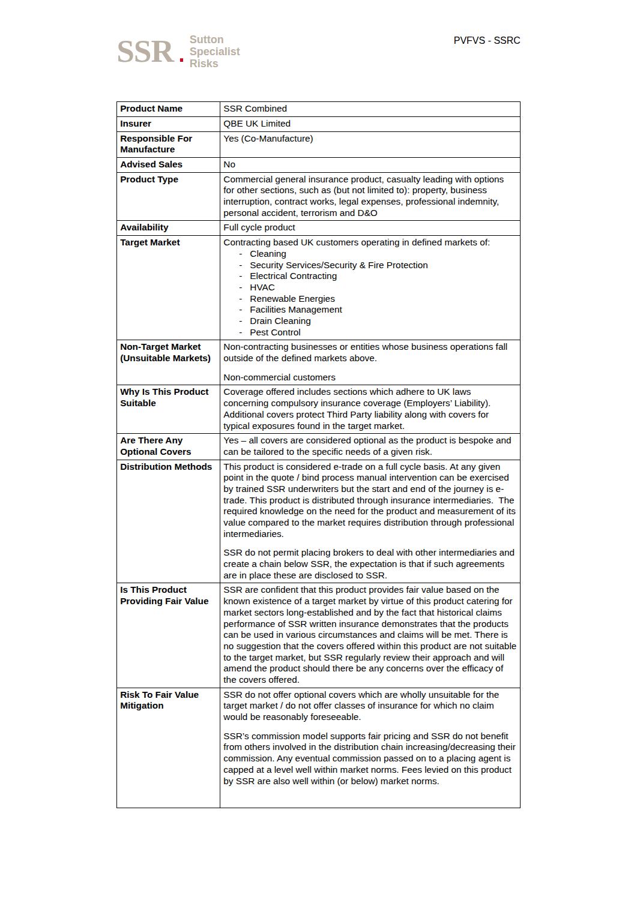SSR. Sutton
Specialist
Risks
PVFVS - SSRC
| Product Name | SSR Combined |
| Insurer | QBE UK Limited |
| Responsible For Manufacture | Yes (Co-Manufacture) |
| Advised Sales | No |
| Product Type | Commercial general insurance product, casualty leading with options for other sections, such as (but not limited to): property, business interruption, contract works, legal expenses, professional indemnity, personal accident, terrorism and D&O |
| Availability | Full cycle product |
| Target Market | Contracting based UK customers operating in defined markets of: Cleaning Security Services/Security & Fire Protection Electrical Contracting HVAC Renewable Energies Facilities Management Drain Cleaning Pest Control |
| Non-Target Market (Unsuitable Markets) | Non-contracting businesses or entities whose business operations fall outside of the defined markets above. Non-commercial customers |
| Why Is This Product Suitable | Coverage offered includes sections which adhere to UK laws concerning compulsory insurance coverage (Employers’ Liability). Additional covers protect Third Party liability along with covers for typical exposures found in the target market. |
| Are There Any Optional Covers | Yes – all covers are considered optional as the product is bespoke and can be tailored to the specific needs of a given risk. |
| Distribution Methods | This product is considered e-trade on a full cycle basis. At any given point in the quote / bind process manual intervention can be exercised by trained SSR underwriters but the start and end of the journey is e-trade. This product is distributed through insurance intermediaries. The required knowledge on the need for the product and measurement of its value compared to the market requires distribution through professional intermediaries. SSR do not permit placing brokers to deal with other intermediaries and create a chain below SSR, the expectation is that if such agreements are in place these are disclosed to SSR. |
| Is This Product Providing Fair Value | SSR are confident that this product provides fair value based on the known existence of a target market by virtue of this product catering for market sectors long-established and by the fact that historical claims performance of SSR written insurance demonstrates that the products can be used in various circumstances and claims will be met. There is no suggestion that the covers offered within this product are not suitable to the target market, but SSR regularly review their approach and will amend the product should there be any concerns over the efficacy of the covers offered. |
| Risk To Fair Value Mitigation | SSR do not offer optional covers which are wholly unsuitable for the target market / do not offer classes of insurance for which no claim would be reasonably foreseeable. SSR’s commission model supports fair pricing and SSR do not benefit from others involved in the distribution chain increasing/decreasing their commission. Any eventual commission passed on to a placing agent is capped at a level well within market norms. Fees levied on this product by SSR are also well within (or below) market norms. |